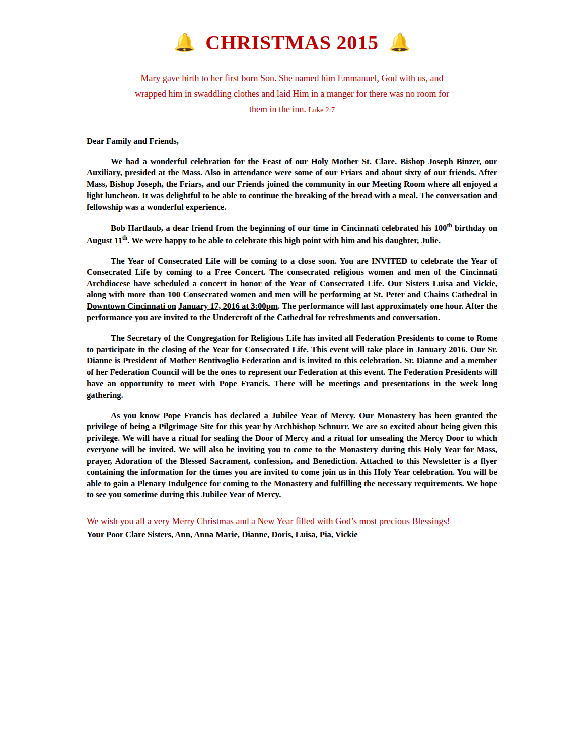🔔
CHRISTMAS 2015
🔔
Mary gave birth to her first born Son. She named him Emmanuel, God with us, and wrapped him in swaddling clothes and laid Him in a manger for there was no room for them in the inn. Luke 2:7
Dear Family and Friends,
We had a wonderful celebration for the Feast of our Holy Mother St. Clare. Bishop Joseph Binzer, our Auxiliary, presided at the Mass. Also in attendance were some of our Friars and about sixty of our friends. After Mass, Bishop Joseph, the Friars, and our Friends joined the community in our Meeting Room where all enjoyed a light luncheon. It was delightful to be able to continue the breaking of the bread with a meal. The conversation and fellowship was a wonderful experience.
Bob Hartlaub, a dear friend from the beginning of our time in Cincinnati celebrated his 100th birthday on August 11th. We were happy to be able to celebrate this high point with him and his daughter, Julie.
The Year of Consecrated Life will be coming to a close soon. You are INVITED to celebrate the Year of Consecrated Life by coming to a Free Concert. The consecrated religious women and men of the Cincinnati Archdiocese have scheduled a concert in honor of the Year of Consecrated Life. Our Sisters Luisa and Vickie, along with more than 100 Consecrated women and men will be performing at St. Peter and Chains Cathedral in Downtown Cincinnati on January 17, 2016 at 3:00pm. The performance will last approximately one hour. After the performance you are invited to the Undercroft of the Cathedral for refreshments and conversation.
The Secretary of the Congregation for Religious Life has invited all Federation Presidents to come to Rome to participate in the closing of the Year for Consecrated Life. This event will take place in January 2016. Our Sr. Dianne is President of Mother Bentivoglio Federation and is invited to this celebration. Sr. Dianne and a member of her Federation Council will be the ones to represent our Federation at this event. The Federation Presidents will have an opportunity to meet with Pope Francis. There will be meetings and presentations in the week long gathering.
As you know Pope Francis has declared a Jubilee Year of Mercy. Our Monastery has been granted the privilege of being a Pilgrimage Site for this year by Archbishop Schnurr. We are so excited about being given this privilege. We will have a ritual for sealing the Door of Mercy and a ritual for unsealing the Mercy Door to which everyone will be invited. We will also be inviting you to come to the Monastery during this Holy Year for Mass, prayer, Adoration of the Blessed Sacrament, confession, and Benediction. Attached to this Newsletter is a flyer containing the information for the times you are invited to come join us in this Holy Year celebration. You will be able to gain a Plenary Indulgence for coming to the Monastery and fulfilling the necessary requirements. We hope to see you sometime during this Jubilee Year of Mercy.
We wish you all a very Merry Christmas and a New Year filled with God’s most precious Blessings!
Your Poor Clare Sisters, Ann, Anna Marie, Dianne, Doris, Luisa, Pia, Vickie